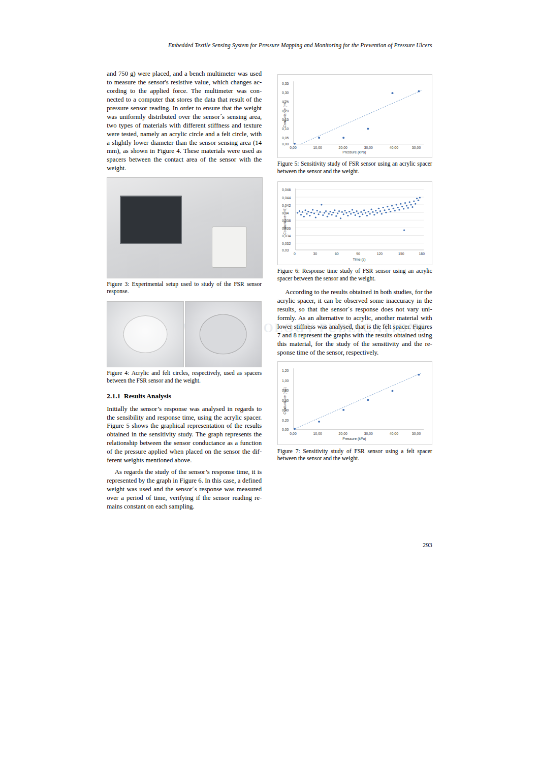Embedded Textile Sensing System for Pressure Mapping and Monitoring for the Prevention of Pressure Ulcers
SCIENCE AND TECHNOLOGY PUBLICATIONS
and 750 g) were placed, and a bench multimeter was used to measure the sensor's resistive value, which changes according to the applied force. The multimeter was connected to a computer that stores the data that result of the pressure sensor reading. In order to ensure that the weight was uniformly distributed over the sensor´s sensing area, two types of materials with different stiffness and texture were tested, namely an acrylic circle and a felt circle, with a slightly lower diameter than the sensor sensing area (14 mm), as shown in Figure 4. These materials were used as spacers between the contact area of the sensor with the weight.
Figure 3: Experimental setup used to study of the FSR sensor response.
Figure 4: Acrylic and felt circles, respectively, used as spacers between the FSR sensor and the weight.
2.1.1 Results Analysis
Initially the sensor’s response was analysed in regards to the sensibility and response time, using the acrylic spacer. Figure 5 shows the graphical representation of the results obtained in the sensitivity study. The graph represents the relationship between the sensor conductance as a function of the pressure applied when placed on the sensor the different weights mentioned above.
As regards the study of the sensor’s response time, it is represented by the graph in Figure 6. In this case, a defined weight was used and the sensor´s response was measured over a period of time, verifying if the sensor reading remains constant on each sampling.
0,35 0,30 0,25 0,20 0,15 0,10 0,05 0,00 0,00 10,00 20,00 30,00 40,00 50,00 Pressure (kPa) Conductance (mS)
Figure 5: Sensitivity study of FSR sensor using an acrylic spacer between the sensor and the weight.
0,046 0,044 0,042 0,04 0,038 0,036 0,034 0,032 0,03 0 30 60 90 120 150 180 Time (s) Conductance (mS)
Figure 6: Response time study of FSR sensor using an acrylic spacer between the sensor and the weight.
According to the results obtained in both studies, for the acrylic spacer, it can be observed some inaccuracy in the results, so that the sensor´s response does not vary uniformly. As an alternative to acrylic, another material with lower stiffness was analysed, that is the felt spacer. Figures 7 and 8 represent the graphs with the results obtained using this material, for the study of the sensitivity and the response time of the sensor, respectively.
1,20 1,00 0,80 0,60 0,40 0,20 0,00 0,00 10,00 20,00 30,00 40,00 50,00 Pressure (kPa) Conductance (mS)
Figure 7: Sensitivity study of FSR sensor using a felt spacer between the sensor and the weight.
293